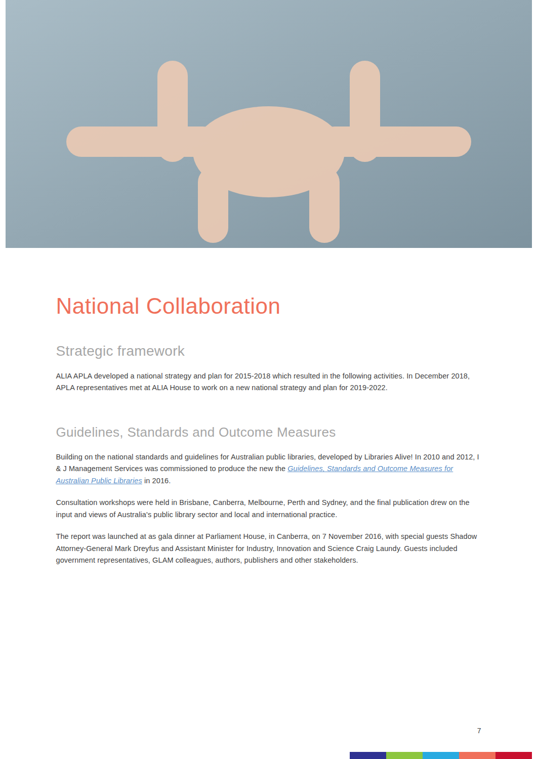National Collaboration
Strategic framework
ALIA APLA developed a national strategy and plan for 2015-2018 which resulted in the following activities. In December 2018, APLA representatives met at ALIA House to work on a new national strategy and plan for 2019-2022.
Guidelines, Standards and Outcome Measures
Building on the national standards and guidelines for Australian public libraries, developed by Libraries Alive! In 2010 and 2012, I & J Management Services was commissioned to produce the new the Guidelines, Standards and Outcome Measures for Australian Public Libraries in 2016.
Consultation workshops were held in Brisbane, Canberra, Melbourne, Perth and Sydney, and the final publication drew on the input and views of Australia's public library sector and local and international practice.
The report was launched at as gala dinner at Parliament House, in Canberra, on 7 November 2016, with special guests Shadow Attorney-General Mark Dreyfus and Assistant Minister for Industry, Innovation and Science Craig Laundy. Guests included government representatives, GLAM colleagues, authors, publishers and other stakeholders.
7